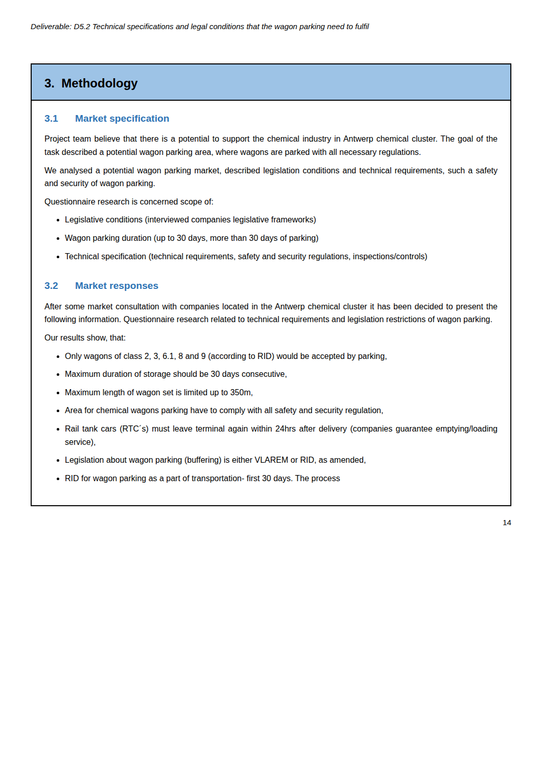Deliverable: D5.2 Technical specifications and legal conditions that the wagon parking need to fulfil
3. Methodology
3.1 Market specification
Project team believe that there is a potential to support the chemical industry in Antwerp chemical cluster. The goal of the task described a potential wagon parking area, where wagons are parked with all necessary regulations.
We analysed a potential wagon parking market, described legislation conditions and technical requirements, such a safety and security of wagon parking.
Questionnaire research is concerned scope of:
Legislative conditions (interviewed companies legislative frameworks)
Wagon parking duration (up to 30 days, more than 30 days of parking)
Technical specification (technical requirements, safety and security regulations, inspections/controls)
3.2 Market responses
After some market consultation with companies located in the Antwerp chemical cluster it has been decided to present the following information. Questionnaire research related to technical requirements and legislation restrictions of wagon parking.
Our results show, that:
Only wagons of class 2, 3, 6.1, 8 and 9 (according to RID) would be accepted by parking,
Maximum duration of storage should be 30 days consecutive,
Maximum length of wagon set is limited up to 350m,
Area for chemical wagons parking have to comply with all safety and security regulation,
Rail tank cars (RTC´s) must leave terminal again within 24hrs after delivery (companies guarantee emptying/loading service),
Legislation about wagon parking (buffering) is either VLAREM or RID, as amended,
RID for wagon parking as a part of transportation- first 30 days. The process
14